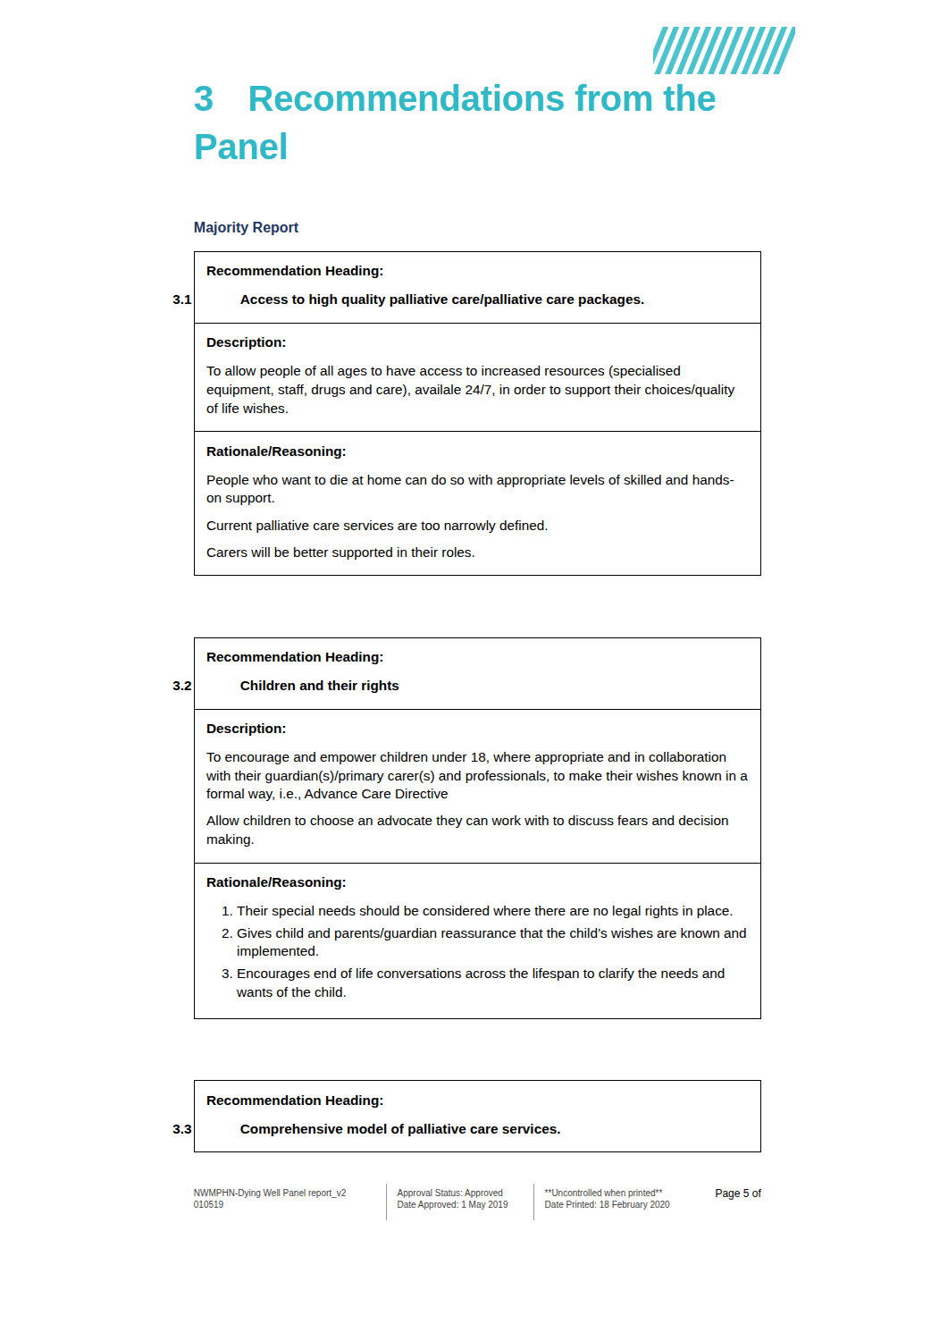3 Recommendations from the Panel
Majority Report
| Recommendation Heading: 3.1 Access to high quality palliative care/palliative care packages. |
| Description: To allow people of all ages to have access to increased resources (specialised equipment, staff, drugs and care), availale 24/7, in order to support their choices/quality of life wishes. |
| Rationale/Reasoning: People who want to die at home can do so with appropriate levels of skilled and hands-on support. Current palliative care services are too narrowly defined. Carers will be better supported in their roles. |
| Recommendation Heading: 3.2 Children and their rights |
| Description: To encourage and empower children under 18, where appropriate and in collaboration with their guardian(s)/primary carer(s) and professionals, to make their wishes known in a formal way, i.e., Advance Care Directive Allow children to choose an advocate they can work with to discuss fears and decision making. |
| Rationale/Reasoning: Their special needs should be considered where there are no legal rights in place. Gives child and parents/guardian reassurance that the child’s wishes are known and implemented. Encourages end of life conversations across the lifespan to clarify the needs and wants of the child. |
| Recommendation Heading: 3.3 Comprehensive model of palliative care services. |
| NWMPHN-Dying Well Panel report_v2 010519 | Approval Status: Approved Date Approved: 1 May 2019 | **Uncontrolled when printed** Date Printed: 18 February 2020 | Page 5 of |